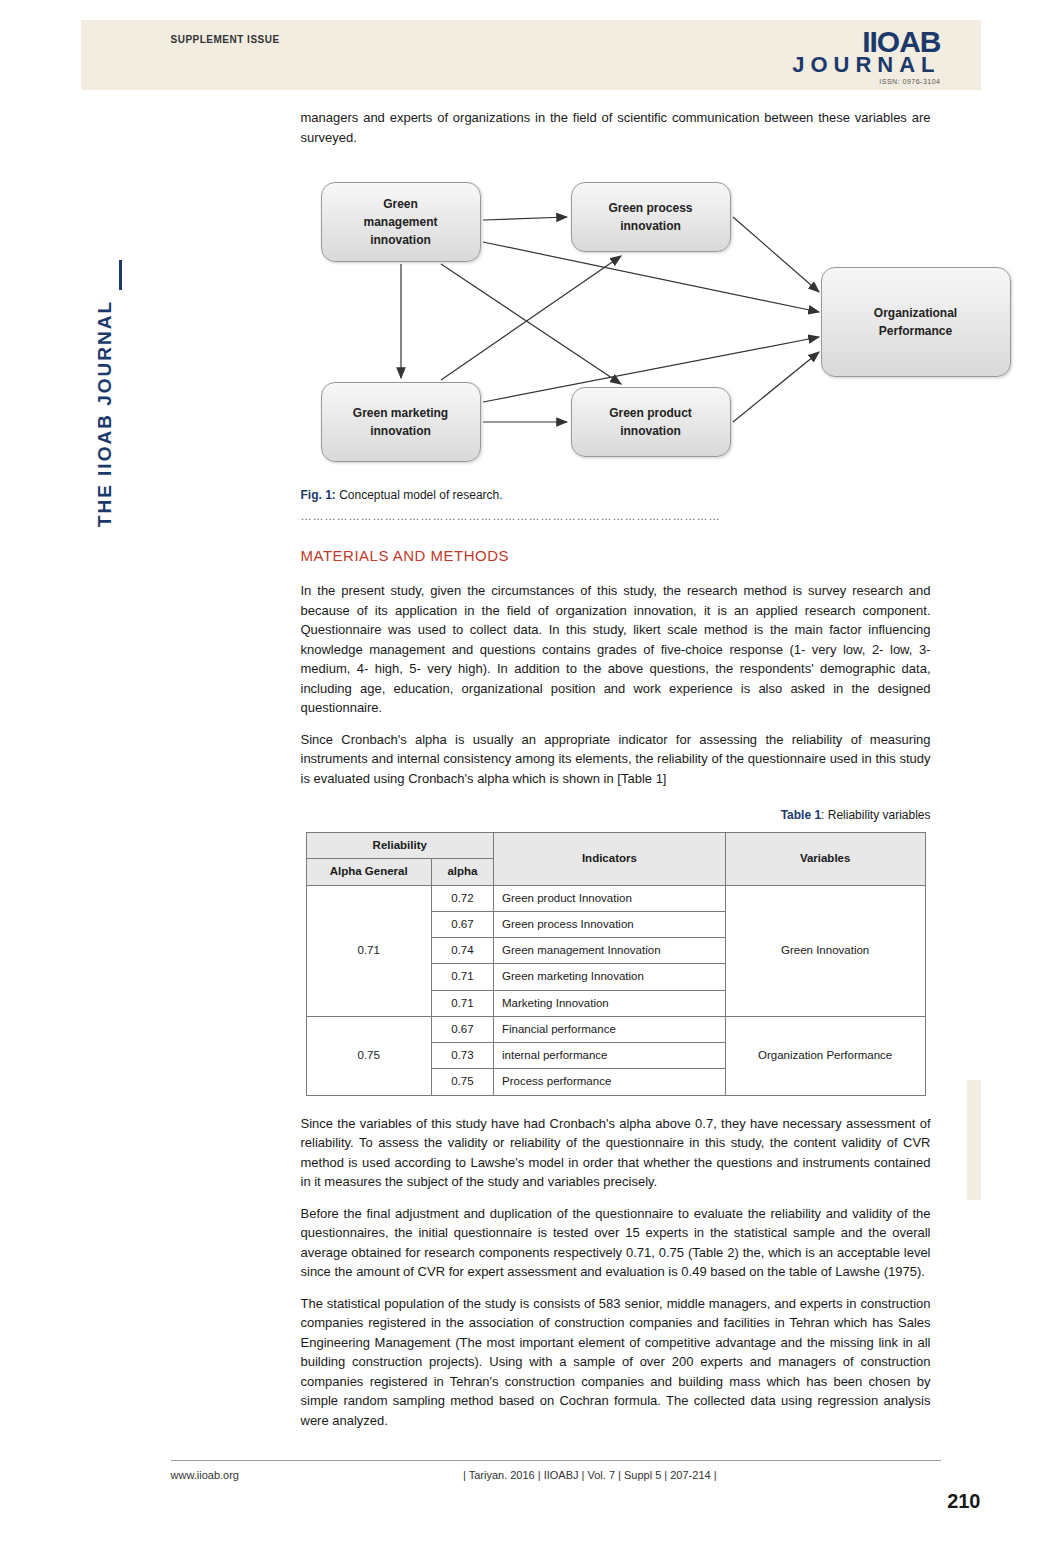SUPPLEMENT ISSUE
IIOAB
JOURNAL
ISSN: 0976-3104
THE IIOAB JOURNAL
managers and experts of organizations in the field of scientific communication between these variables are surveyed.
Green
management
innovation
Green process
innovation
Green marketing
innovation
Green product
innovation
Organizational
Performance
Fig. 1: Conceptual model of research.
……………………………………………………………………………………………
MATERIALS AND METHODS
In the present study, given the circumstances of this study, the research method is survey research and because of its application in the field of organization innovation, it is an applied research component. Questionnaire was used to collect data. In this study, likert scale method is the main factor influencing knowledge management and questions contains grades of five-choice response (1- very low, 2- low, 3- medium, 4- high, 5- very high). In addition to the above questions, the respondents' demographic data, including age, education, organizational position and work experience is also asked in the designed questionnaire.
Since Cronbach's alpha is usually an appropriate indicator for assessing the reliability of measuring instruments and internal consistency among its elements, the reliability of the questionnaire used in this study is evaluated using Cronbach's alpha which is shown in [Table 1]
Table 1: Reliability variables
| Reliability | Indicators | Variables |
| --- | --- | --- |
| Alpha General | alpha |
| 0.71 | 0.72 | Green product Innovation | Green Innovation |
| 0.67 | Green process Innovation |
| 0.74 | Green management Innovation |
| 0.71 | Green marketing Innovation |
| 0.71 | Marketing Innovation |
| 0.75 | 0.67 | Financial performance | Organization Performance |
| 0.73 | internal performance |
| 0.75 | Process performance |
Since the variables of this study have had Cronbach's alpha above 0.7, they have necessary assessment of reliability. To assess the validity or reliability of the questionnaire in this study, the content validity of CVR method is used according to Lawshe's model in order that whether the questions and instruments contained in it measures the subject of the study and variables precisely.
Before the final adjustment and duplication of the questionnaire to evaluate the reliability and validity of the questionnaires, the initial questionnaire is tested over 15 experts in the statistical sample and the overall average obtained for research components respectively 0.71, 0.75 (Table 2) the, which is an acceptable level since the amount of CVR for expert assessment and evaluation is 0.49 based on the table of Lawshe (1975).
The statistical population of the study is consists of 583 senior, middle managers, and experts in construction companies registered in the association of construction companies and facilities in Tehran which has Sales Engineering Management (The most important element of competitive advantage and the missing link in all building construction projects). Using with a sample of over 200 experts and managers of construction companies registered in Tehran's construction companies and building mass which has been chosen by simple random sampling method based on Cochran formula. The collected data using regression analysis were analyzed.
210
www.iioab.org
| Tariyan. 2016 | IIOABJ | Vol. 7 | Suppl 5 | 207-214 |